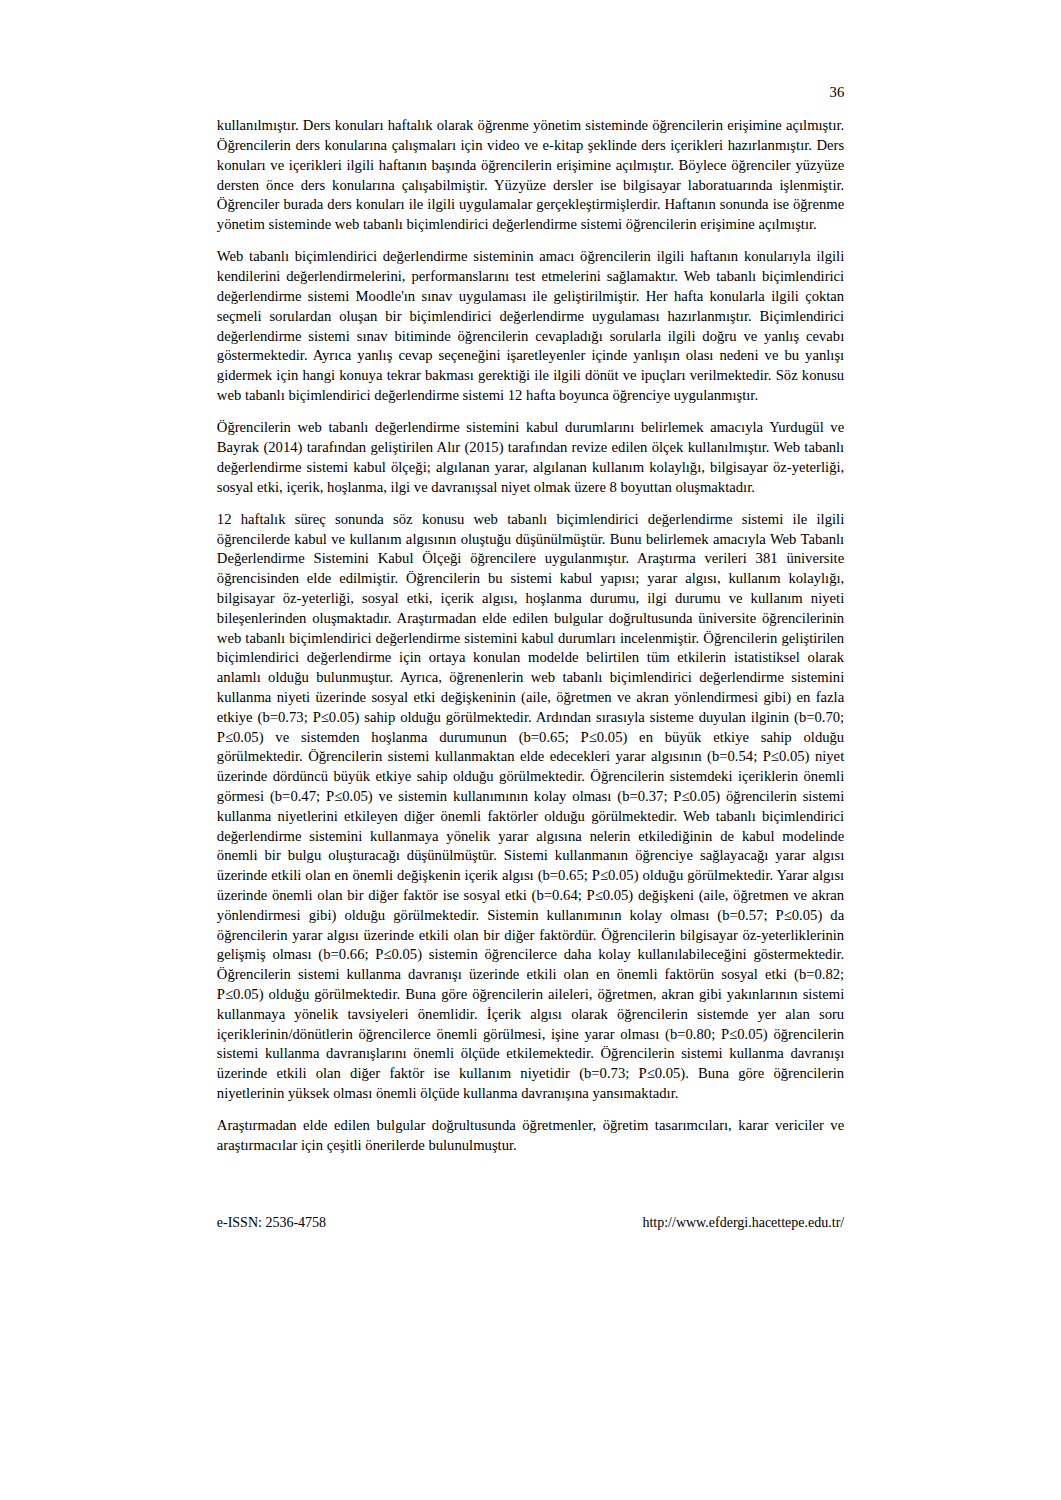36
kullanılmıştır. Ders konuları haftalık olarak öğrenme yönetim sisteminde öğrencilerin erişimine açılmıştır. Öğrencilerin ders konularına çalışmaları için video ve e-kitap şeklinde ders içerikleri hazırlanmıştır. Ders konuları ve içerikleri ilgili haftanın başında öğrencilerin erişimine açılmıştır. Böylece öğrenciler yüzyüze dersten önce ders konularına çalışabilmiştir. Yüzyüze dersler ise bilgisayar laboratuarında işlenmiştir. Öğrenciler burada ders konuları ile ilgili uygulamalar gerçekleştirmişlerdir. Haftanın sonunda ise öğrenme yönetim sisteminde web tabanlı biçimlendirici değerlendirme sistemi öğrencilerin erişimine açılmıştır.
Web tabanlı biçimlendirici değerlendirme sisteminin amacı öğrencilerin ilgili haftanın konularıyla ilgili kendilerini değerlendirmelerini, performanslarını test etmelerini sağlamaktır. Web tabanlı biçimlendirici değerlendirme sistemi Moodle'ın sınav uygulaması ile geliştirilmiştir. Her hafta konularla ilgili çoktan seçmeli sorulardan oluşan bir biçimlendirici değerlendirme uygulaması hazırlanmıştır. Biçimlendirici değerlendirme sistemi sınav bitiminde öğrencilerin cevapladığı sorularla ilgili doğru ve yanlış cevabı göstermektedir. Ayrıca yanlış cevap seçeneğini işaretleyenler içinde yanlışın olası nedeni ve bu yanlışı gidermek için hangi konuya tekrar bakması gerektiği ile ilgili dönüt ve ipuçları verilmektedir. Söz konusu web tabanlı biçimlendirici değerlendirme sistemi 12 hafta boyunca öğrenciye uygulanmıştır.
Öğrencilerin web tabanlı değerlendirme sistemini kabul durumlarını belirlemek amacıyla Yurdugül ve Bayrak (2014) tarafından geliştirilen Alır (2015) tarafından revize edilen ölçek kullanılmıştır. Web tabanlı değerlendirme sistemi kabul ölçeği; algılanan yarar, algılanan kullanım kolaylığı, bilgisayar öz-yeterliği, sosyal etki, içerik, hoşlanma, ilgi ve davranışsal niyet olmak üzere 8 boyuttan oluşmaktadır.
12 haftalık süreç sonunda söz konusu web tabanlı biçimlendirici değerlendirme sistemi ile ilgili öğrencilerde kabul ve kullanım algısının oluştuğu düşünülmüştür. Bunu belirlemek amacıyla Web Tabanlı Değerlendirme Sistemini Kabul Ölçeği öğrencilere uygulanmıştır. Araştırma verileri 381 üniversite öğrencisinden elde edilmiştir. Öğrencilerin bu sistemi kabul yapısı; yarar algısı, kullanım kolaylığı, bilgisayar öz-yeterliği, sosyal etki, içerik algısı, hoşlanma durumu, ilgi durumu ve kullanım niyeti bileşenlerinden oluşmaktadır. Araştırmadan elde edilen bulgular doğrultusunda üniversite öğrencilerinin web tabanlı biçimlendirici değerlendirme sistemini kabul durumları incelenmiştir. Öğrencilerin geliştirilen biçimlendirici değerlendirme için ortaya konulan modelde belirtilen tüm etkilerin istatistiksel olarak anlamlı olduğu bulunmuştur. Ayrıca, öğrenenlerin web tabanlı biçimlendirici değerlendirme sistemini kullanma niyeti üzerinde sosyal etki değişkeninin (aile, öğretmen ve akran yönlendirmesi gibi) en fazla etkiye (b=0.73; P≤0.05) sahip olduğu görülmektedir. Ardından sırasıyla sisteme duyulan ilginin (b=0.70; P≤0.05) ve sistemden hoşlanma durumunun (b=0.65; P≤0.05) en büyük etkiye sahip olduğu görülmektedir. Öğrencilerin sistemi kullanmaktan elde edecekleri yarar algısının (b=0.54; P≤0.05) niyet üzerinde dördüncü büyük etkiye sahip olduğu görülmektedir. Öğrencilerin sistemdeki içeriklerin önemli görmesi (b=0.47; P≤0.05) ve sistemin kullanımının kolay olması (b=0.37; P≤0.05) öğrencilerin sistemi kullanma niyetlerini etkileyen diğer önemli faktörler olduğu görülmektedir. Web tabanlı biçimlendirici değerlendirme sistemini kullanmaya yönelik yarar algısına nelerin etkilediğinin de kabul modelinde önemli bir bulgu oluşturacağı düşünülmüştür. Sistemi kullanmanın öğrenciye sağlayacağı yarar algısı üzerinde etkili olan en önemli değişkenin içerik algısı (b=0.65; P≤0.05) olduğu görülmektedir. Yarar algısı üzerinde önemli olan bir diğer faktör ise sosyal etki (b=0.64; P≤0.05) değişkeni (aile, öğretmen ve akran yönlendirmesi gibi) olduğu görülmektedir. Sistemin kullanımının kolay olması (b=0.57; P≤0.05) da öğrencilerin yarar algısı üzerinde etkili olan bir diğer faktördür. Öğrencilerin bilgisayar öz-yeterliklerinin gelişmiş olması (b=0.66; P≤0.05) sistemin öğrencilerce daha kolay kullanılabileceğini göstermektedir. Öğrencilerin sistemi kullanma davranışı üzerinde etkili olan en önemli faktörün sosyal etki (b=0.82; P≤0.05) olduğu görülmektedir. Buna göre öğrencilerin aileleri, öğretmen, akran gibi yakınlarının sistemi kullanmaya yönelik tavsiyeleri önemlidir. İçerik algısı olarak öğrencilerin sistemde yer alan soru içeriklerinin/dönütlerin öğrencilerce önemli görülmesi, işine yarar olması (b=0.80; P≤0.05) öğrencilerin sistemi kullanma davranışlarını önemli ölçüde etkilemektedir. Öğrencilerin sistemi kullanma davranışı üzerinde etkili olan diğer faktör ise kullanım niyetidir (b=0.73; P≤0.05). Buna göre öğrencilerin niyetlerinin yüksek olması önemli ölçüde kullanma davranışına yansımaktadır.
Araştırmadan elde edilen bulgular doğrultusunda öğretmenler, öğretim tasarımcıları, karar vericiler ve araştırmacılar için çeşitli önerilerde bulunulmuştur.
e-ISSN: 2536-4758 http://www.efdergi.hacettepe.edu.tr/